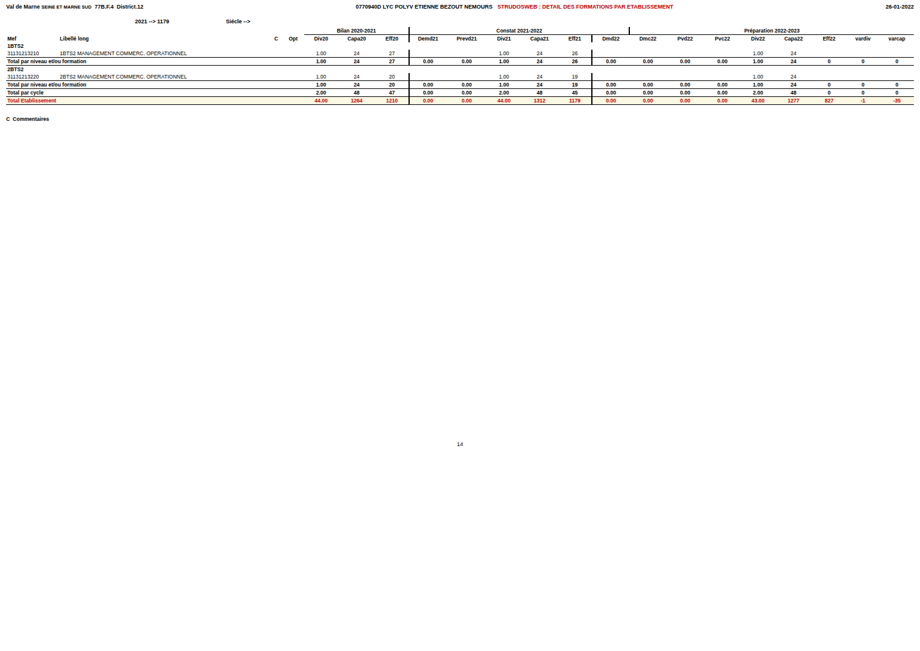Val de Marne SEINE ET MARNE SUD 77B.F.4 District.12
0770940D LYC POLYV ETIENNE BEZOUT NEMOURS STRUDOSWEB : DETAIL DES FORMATIONS PAR ETABLISSEMENT
26-01-2022
2021 --> 1179 Siécle -->
| | Bilan 2020-2021 | Constat 2021-2022 | Préparation 2022-2023 |
| Mef | Libellé long | C | Opt | Div20 | Capa20 | Eff20 | Demd21 | Prevd21 | Div21 | Capa21 | Eff21 | Dmd22 | Dmc22 | Pvd22 | Pvc22 | Div22 | Capa22 | Eff22 | vardiv | varcap |
| 1BTS2 |
| 31131213210 | 1BTS2 MANAGEMENT COMMERC. OPERATIONNEL | | | 1.00 | 24 | 27 | | | 1.00 | 24 | 26 | | | | | 1.00 | 24 | | | |
| Total par niveau et/ou formation | 1.00 | 24 | 27 | 0.00 | 0.00 | 1.00 | 24 | 26 | 0.00 | 0.00 | 0.00 | 0.00 | 1.00 | 24 | 0 | 0 | 0 |
| 2BTS2 |
| 31131213220 | 2BTS2 MANAGEMENT COMMERC. OPERATIONNEL | | | 1.00 | 24 | 20 | | | 1.00 | 24 | 19 | | | | | 1.00 | 24 | | | |
| Total par niveau et/ou formation | 1.00 | 24 | 20 | 0.00 | 0.00 | 1.00 | 24 | 19 | 0.00 | 0.00 | 0.00 | 0.00 | 1.00 | 24 | 0 | 0 | 0 |
| Total par cycle | 2.00 | 48 | 47 | 0.00 | 0.00 | 2.00 | 48 | 45 | 0.00 | 0.00 | 0.00 | 0.00 | 2.00 | 48 | 0 | 0 | 0 |
| Total Etablissement | 44.00 | 1264 | 1210 | 0.00 | 0.00 | 44.00 | 1312 | 1179 | 0.00 | 0.00 | 0.00 | 0.00 | 43.00 | 1277 | 827 | -1 | -35 |
C Commentaires
14